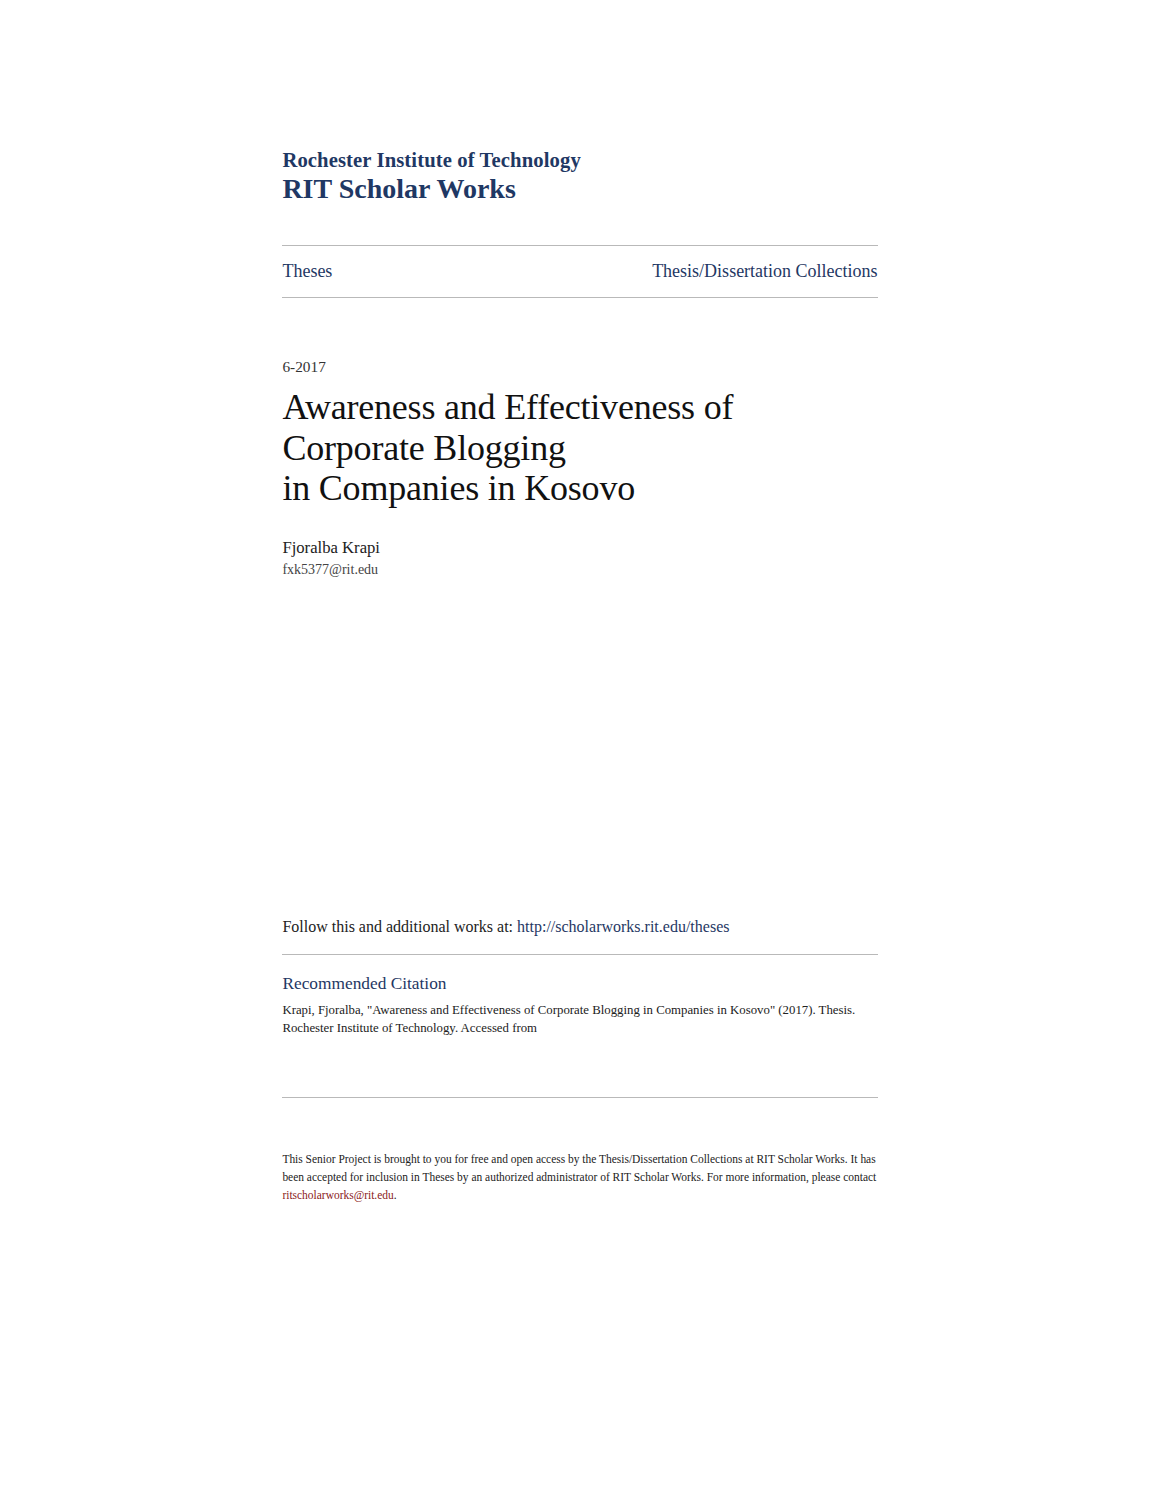Rochester Institute of Technology
RIT Scholar Works
Theses
Thesis/Dissertation Collections
6-2017
Awareness and Effectiveness of Corporate Blogging
in Companies in Kosovo
Fjoralba Krapi
fxk5377@rit.edu
Follow this and additional works at: http://scholarworks.rit.edu/theses
Recommended Citation
Krapi, Fjoralba, "Awareness and Effectiveness of Corporate Blogging in Companies in Kosovo" (2017). Thesis. Rochester Institute of Technology. Accessed from
This Senior Project is brought to you for free and open access by the Thesis/Dissertation Collections at RIT Scholar Works. It has been accepted for inclusion in Theses by an authorized administrator of RIT Scholar Works. For more information, please contact ritscholarworks@rit.edu.